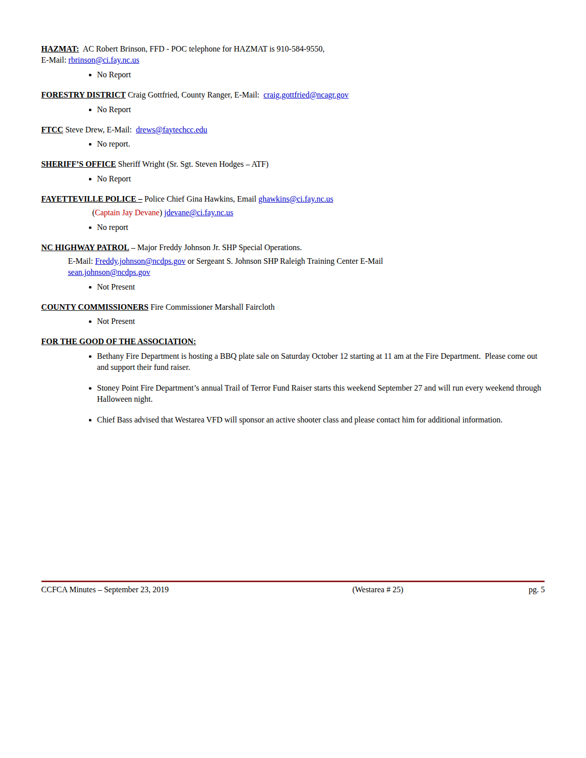HAZMAT: AC Robert Brinson, FFD - POC telephone for HAZMAT is 910-584-9550,
E-Mail: rbrinson@ci.fay.nc.us
No Report
FORESTRY DISTRICT Craig Gottfried, County Ranger, E-Mail: craig.gottfried@ncagr.gov
No Report
FTCC Steve Drew, E-Mail: drews@faytechcc.edu
No report.
SHERIFF’S OFFICE Sheriff Wright (Sr. Sgt. Steven Hodges – ATF)
No Report
FAYETTEVILLE POLICE – Police Chief Gina Hawkins, Email ghawkins@ci.fay.nc.us
(Captain Jay Devane) jdevane@ci.fay.nc.us
No report
NC HIGHWAY PATROL – Major Freddy Johnson Jr. SHP Special Operations.
E-Mail: Freddy.johnson@ncdps.gov or Sergeant S. Johnson SHP Raleigh Training Center E-Mail
sean.johnson@ncdps.gov
Not Present
COUNTY COMMISSIONERS Fire Commissioner Marshall Faircloth
Not Present
FOR THE GOOD OF THE ASSOCIATION:
Bethany Fire Department is hosting a BBQ plate sale on Saturday October 12 starting at 11 am at the Fire Department. Please come out and support their fund raiser.
Stoney Point Fire Department’s annual Trail of Terror Fund Raiser starts this weekend September 27 and will run every weekend through Halloween night.
Chief Bass advised that Westarea VFD will sponsor an active shooter class and please contact him for additional information.
CCFCA Minutes – September 23, 2019 (Westarea # 25) pg. 5